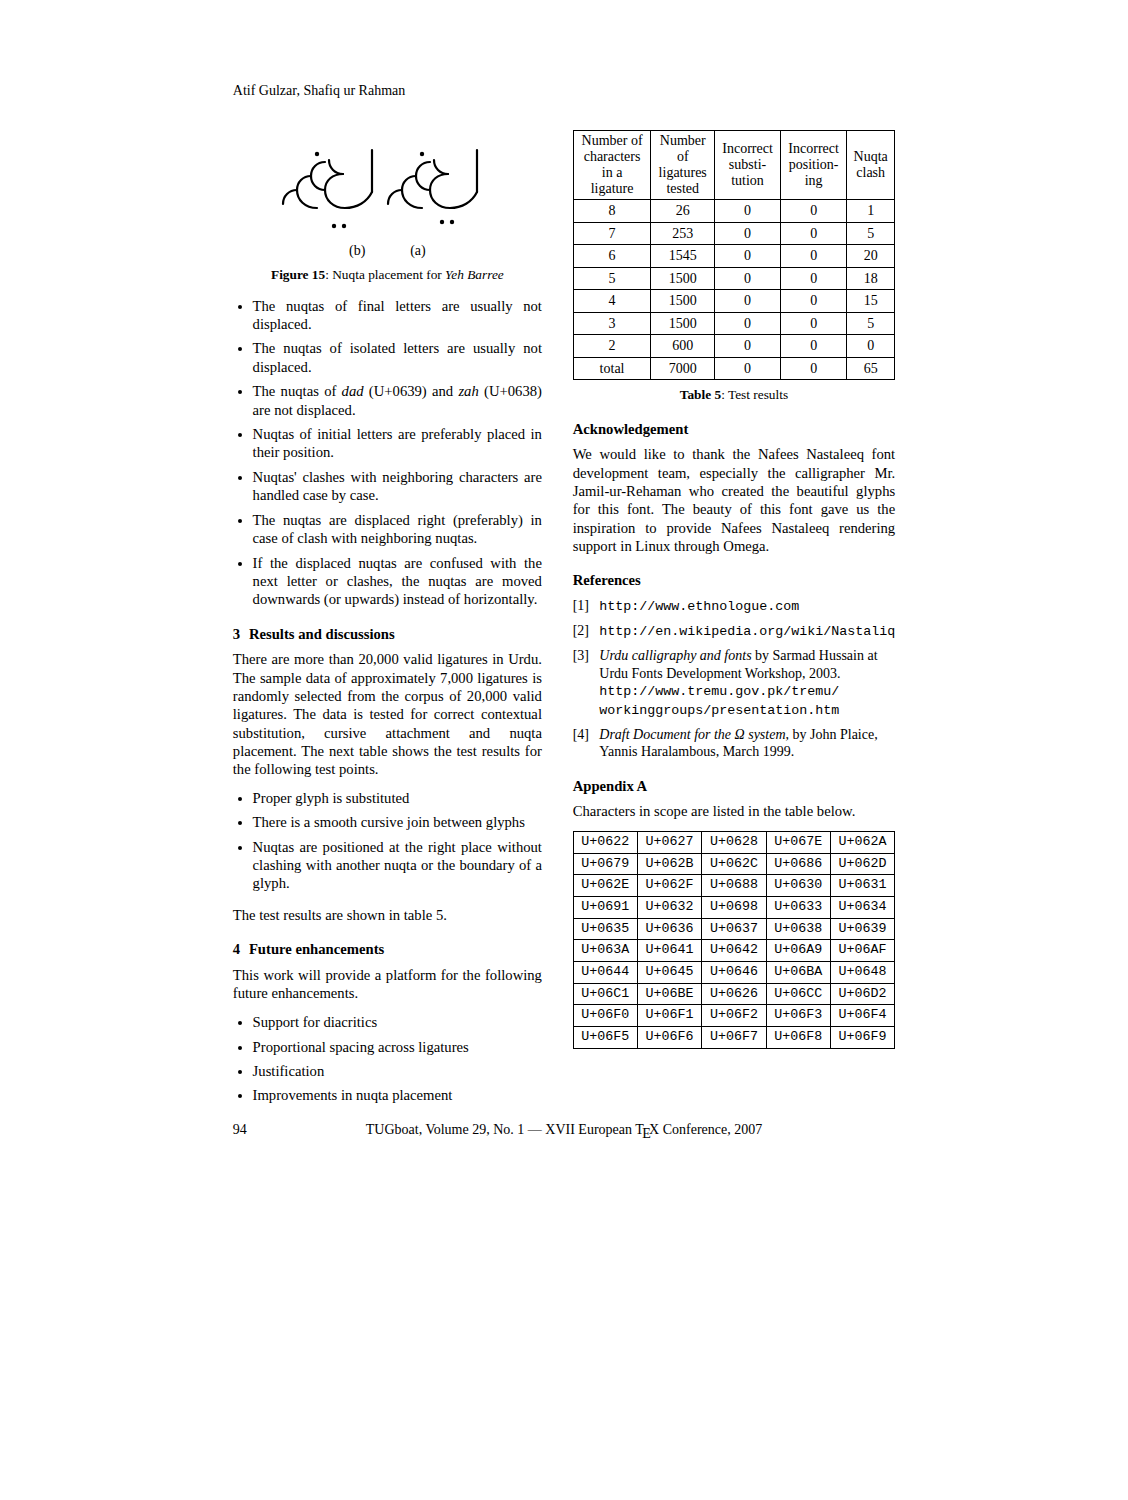Atif Gulzar, Shafiq ur Rahman
(b)(a)
Figure 15: Nuqta placement for Yeh Barree
The nuqtas of final letters are usually not displaced.
The nuqtas of isolated letters are usually not displaced.
The nuqtas of dad (U+0639) and zah (U+0638) are not displaced.
Nuqtas of initial letters are preferably placed in their position.
Nuqtas' clashes with neighboring characters are handled case by case.
The nuqtas are displaced right (preferably) in case of clash with neighboring nuqtas.
If the displaced nuqtas are confused with the next letter or clashes, the nuqtas are moved downwards (or upwards) instead of horizontally.
3 Results and discussions
There are more than 20,000 valid ligatures in Urdu. The sample data of approximately 7,000 ligatures is randomly selected from the corpus of 20,000 valid ligatures. The data is tested for correct contextual substitution, cursive attachment and nuqta placement. The next table shows the test results for the following test points.
Proper glyph is substituted
There is a smooth cursive join between glyphs
Nuqtas are positioned at the right place without clashing with another nuqta or the boundary of a glyph.
The test results are shown in table 5.
4 Future enhancements
This work will provide a platform for the following future enhancements.
Support for diacritics
Proportional spacing across ligatures
Justification
Improvements in nuqta placement
| Number of characters in a ligature | Number of ligatures tested | Incorrect substi- tution | Incorrect position- ing | Nuqta clash |
| --- | --- | --- | --- | --- |
| 8 | 26 | 0 | 0 | 1 |
| 7 | 253 | 0 | 0 | 5 |
| 6 | 1545 | 0 | 0 | 20 |
| 5 | 1500 | 0 | 0 | 18 |
| 4 | 1500 | 0 | 0 | 15 |
| 3 | 1500 | 0 | 0 | 5 |
| 2 | 600 | 0 | 0 | 0 |
| total | 7000 | 0 | 0 | 65 |
Table 5: Test results
Acknowledgement
We would like to thank the Nafees Nastaleeq font development team, especially the calligrapher Mr. Jamil-ur-Rehaman who created the beautiful glyphs for this font. The beauty of this font gave us the inspiration to provide Nafees Nastaleeq rendering support in Linux through Omega.
References
[1] http://www.ethnologue.com
[2] http://en.wikipedia.org/wiki/Nastaliq
[3] Urdu calligraphy and fonts by Sarmad Hussain at Urdu Fonts Development Workshop, 2003. http://www.tremu.gov.pk/tremu/ workinggroups/presentation.htm
[4] Draft Document for the Ω system, by John Plaice, Yannis Haralambous, March 1999.
Appendix A
Characters in scope are listed in the table below.
| U+0622 | U+0627 | U+0628 | U+067E | U+062A |
| U+0679 | U+062B | U+062C | U+0686 | U+062D |
| U+062E | U+062F | U+0688 | U+0630 | U+0631 |
| U+0691 | U+0632 | U+0698 | U+0633 | U+0634 |
| U+0635 | U+0636 | U+0637 | U+0638 | U+0639 |
| U+063A | U+0641 | U+0642 | U+06A9 | U+06AF |
| U+0644 | U+0645 | U+0646 | U+06BA | U+0648 |
| U+06C1 | U+06BE | U+0626 | U+06CC | U+06D2 |
| U+06F0 | U+06F1 | U+06F2 | U+06F3 | U+06F4 |
| U+06F5 | U+06F6 | U+06F7 | U+06F8 | U+06F9 |
94
TUGboat, Volume 29, No. 1 — XVII European TEX Conference, 2007